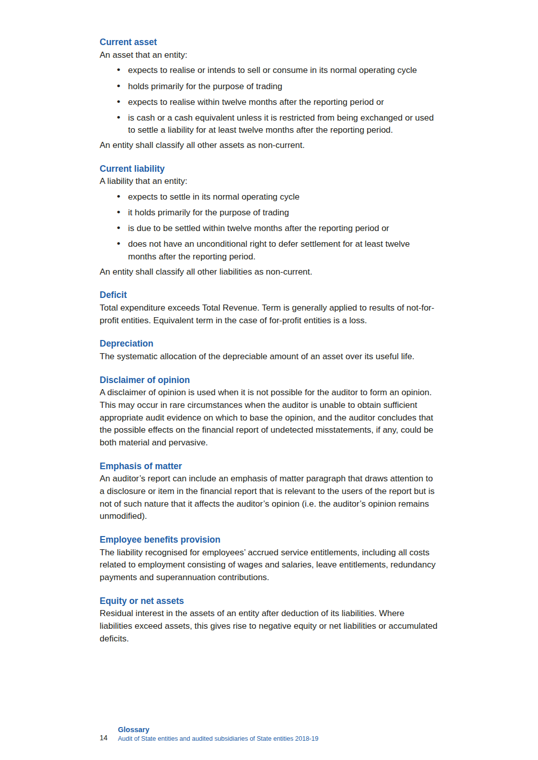Current asset
An asset that an entity:
expects to realise or intends to sell or consume in its normal operating cycle
holds primarily for the purpose of trading
expects to realise within twelve months after the reporting period or
is cash or a cash equivalent unless it is restricted from being exchanged or used to settle a liability for at least twelve months after the reporting period.
An entity shall classify all other assets as non-current.
Current liability
A liability that an entity:
expects to settle in its normal operating cycle
it holds primarily for the purpose of trading
is due to be settled within twelve months after the reporting period or
does not have an unconditional right to defer settlement for at least twelve months after the reporting period.
An entity shall classify all other liabilities as non-current.
Deficit
Total expenditure exceeds Total Revenue. Term is generally applied to results of not-for-profit entities. Equivalent term in the case of for-profit entities is a loss.
Depreciation
The systematic allocation of the depreciable amount of an asset over its useful life.
Disclaimer of opinion
A disclaimer of opinion is used when it is not possible for the auditor to form an opinion. This may occur in rare circumstances when the auditor is unable to obtain sufficient appropriate audit evidence on which to base the opinion, and the auditor concludes that the possible effects on the financial report of undetected misstatements, if any, could be both material and pervasive.
Emphasis of matter
An auditor’s report can include an emphasis of matter paragraph that draws attention to a disclosure or item in the financial report that is relevant to the users of the report but is not of such nature that it affects the auditor’s opinion (i.e. the auditor’s opinion remains unmodified).
Employee benefits provision
The liability recognised for employees’ accrued service entitlements, including all costs related to employment consisting of wages and salaries, leave entitlements, redundancy payments and superannuation contributions.
Equity or net assets
Residual interest in the assets of an entity after deduction of its liabilities. Where liabilities exceed assets, this gives rise to negative equity or net liabilities or accumulated deficits.
14
Glossary Audit of State entities and audited subsidiaries of State entities 2018-19